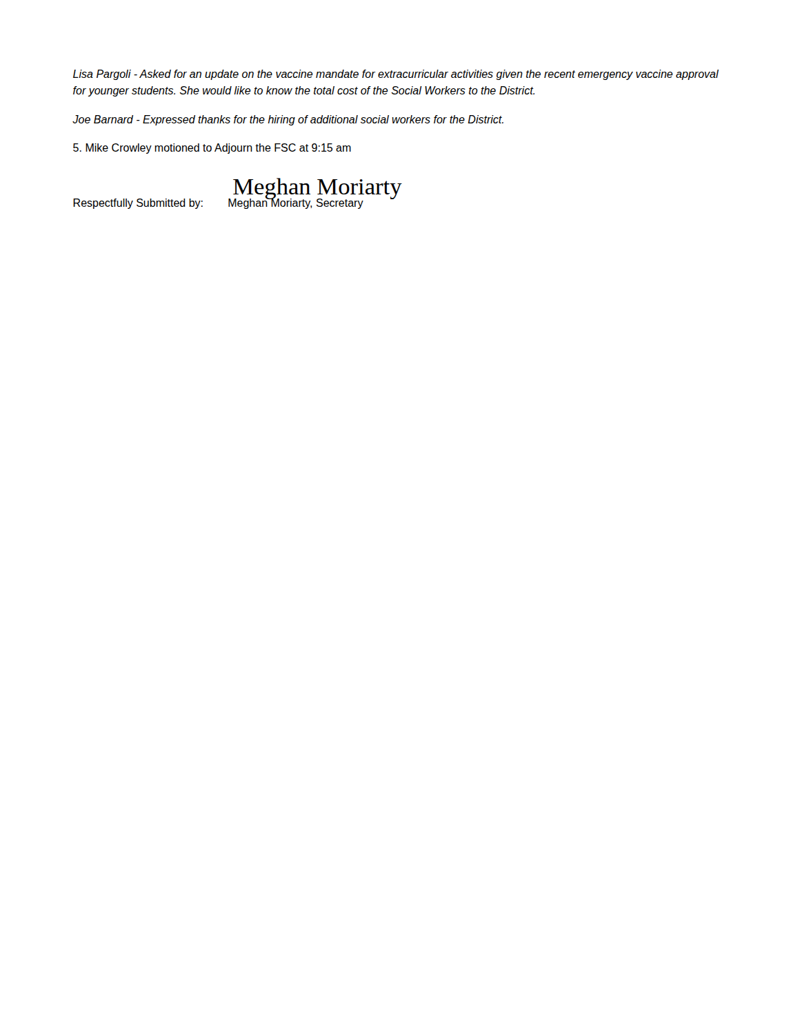Lisa Pargoli - Asked for an update on the vaccine mandate for extracurricular activities given the recent emergency vaccine approval for younger students. She would like to know the total cost of the Social Workers to the District.
Joe Barnard - Expressed thanks for the hiring of additional social workers for the District.
5. Mike Crowley motioned to Adjourn the FSC at 9:15 am
Respectfully Submitted by: Meghan Moriarty Meghan Moriarty, Secretary